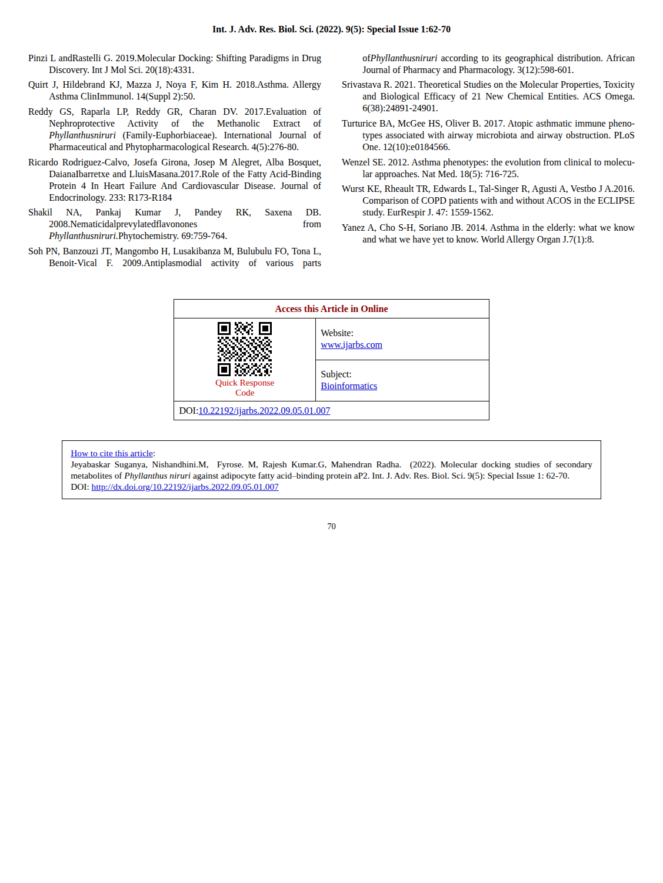Int. J. Adv. Res. Biol. Sci. (2022). 9(5): Special Issue 1:62-70
Pinzi L andRastelli G. 2019.Molecular Docking: Shifting Paradigms in Drug Discovery. Int J Mol Sci. 20(18):4331.
Quirt J, Hildebrand KJ, Mazza J, Noya F, Kim H. 2018.Asthma. Allergy Asthma ClinImmunol. 14(Suppl 2):50.
Reddy GS, Raparla LP, Reddy GR, Charan DV. 2017.Evaluation of Nephroprotective Activity of the Methanolic Extract of Phyllanthusniruri (Family-Euphorbiaceae). International Journal of Pharmaceutical and Phytopharmacological Research. 4(5):276-80.
Ricardo Rodriguez-Calvo, Josefa Girona, Josep M Alegret, Alba Bosquet, DaianaIbarretxe and LluisMasana.2017.Role of the Fatty Acid-Binding Protein 4 In Heart Failure And Cardiovascular Disease. Journal of Endocrinology. 233: R173-R184
Shakil NA, Pankaj Kumar J, Pandey RK, Saxena DB. 2008.Nematicidalprevylatedflavonones from Phyllanthusniruri. Phytochemistry. 69:759-764.
Soh PN, Banzouzi JT, Mangombo H, Lusakibanza M, Bulubulu FO, Tona L, Benoit-Vical F. 2009.Antiplasmodial activity of various parts ofPhyllanthusniruri according to its geographical distribution. African Journal of Pharmacy and Pharmacology. 3(12):598-601.
Srivastava R. 2021. Theoretical Studies on the Molecular Properties, Toxicity and Biological Efficacy of 21 New Chemical Entities. ACS Omega. 6(38):24891-24901.
Turturice BA, McGee HS, Oliver B. 2017. Atopic asthmatic immune phenotypes associated with airway microbiota and airway obstruction. PLoS One. 12(10):e0184566.
Wenzel SE. 2012. Asthma phenotypes: the evolution from clinical to molecular approaches. Nat Med. 18(5): 716-725.
Wurst KE, Rheault TR, Edwards L, Tal-Singer R, Agusti A, Vestbo J A.2016. Comparison of COPD patients with and without ACOS in the ECLIPSE study. EurRespir J. 47: 1559-1562.
Yanez A, Cho S-H, Soriano JB. 2014. Asthma in the elderly: what we know and what we have yet to know. World Allergy Organ J.7(1):8.
| Access this Article in Online |
| Quick Response Code | Website: www.ijarbs.com |
| Subject: Bioinformatics |
| DOI: 10.22192/ijarbs.2022.09.05.01.007 |
How to cite this article:
Jeyabaskar Suganya, Nishandhini.M, Fyrose. M, Rajesh Kumar.G, Mahendran Radha. (2022). Molecular docking studies of secondary metabolites of Phyllanthus niruri against adipocyte fatty acid–binding protein aP2. Int. J. Adv. Res. Biol. Sci. 9(5): Special Issue 1: 62-70.
DOI: http://dx.doi.org/10.22192/ijarbs.2022.09.05.01.007
70